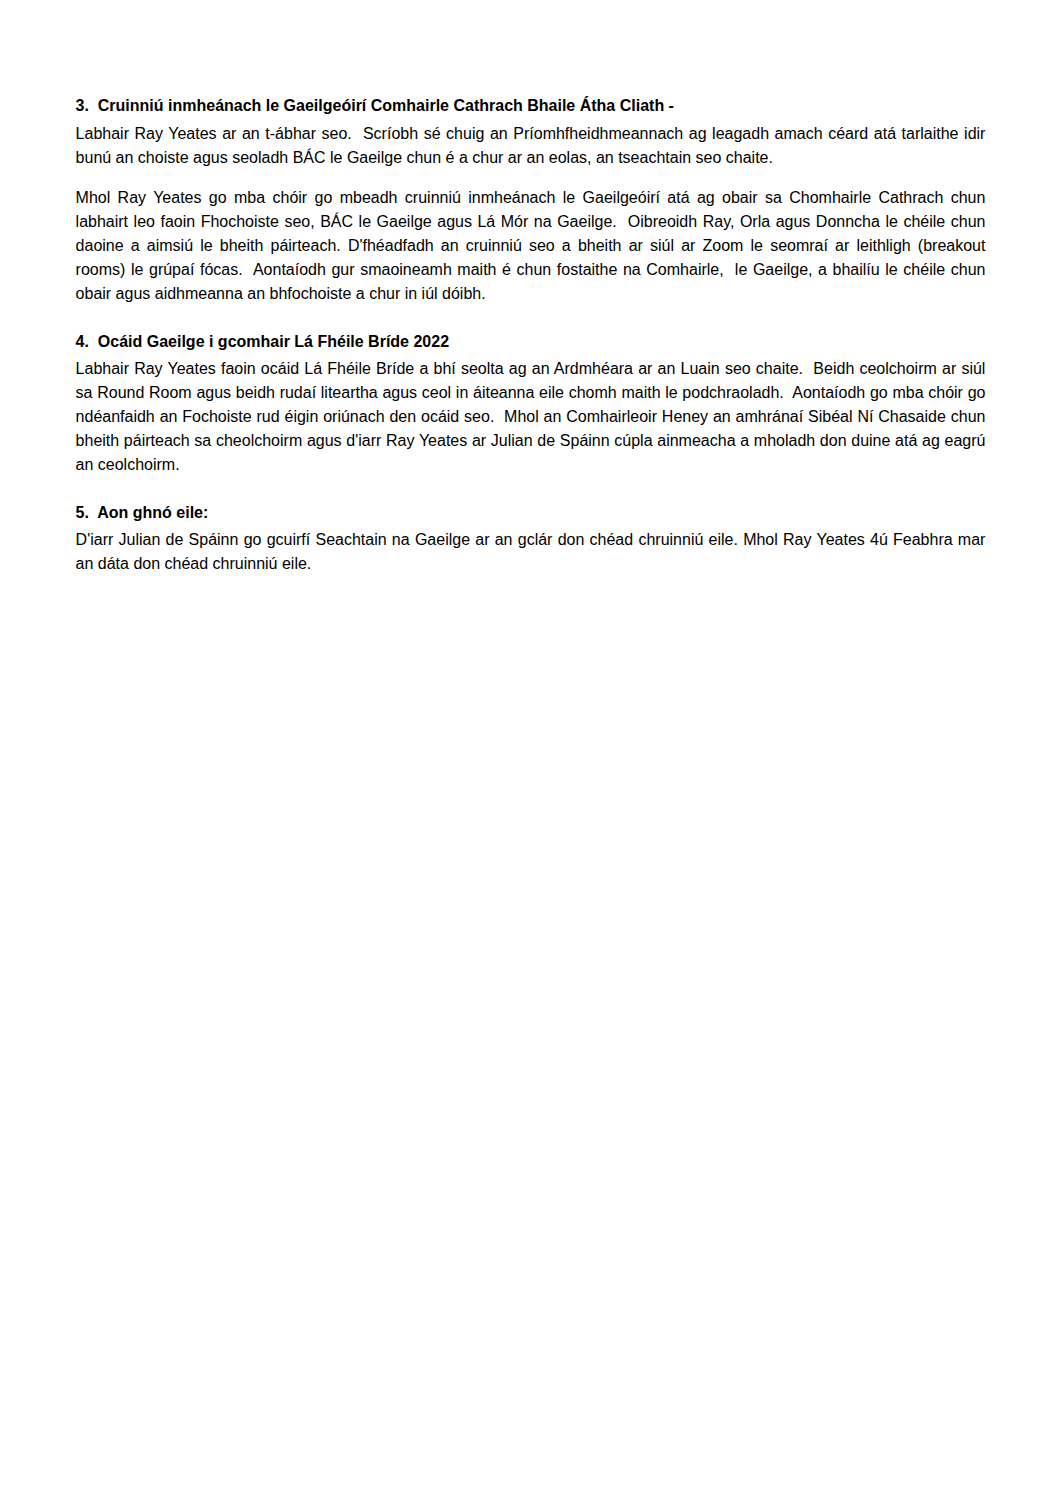3. Cruinniú inmheánach le Gaeilgeóirí Comhairle Cathrach Bhaile Átha Cliath -
Labhair Ray Yeates ar an t-ábhar seo. Scríobh sé chuig an Príomhfheidhmeannach ag leagadh amach céard atá tarlaithe idir bunú an choiste agus seoladh BÁC le Gaeilge chun é a chur ar an eolas, an tseachtain seo chaite.
Mhol Ray Yeates go mba chóir go mbeadh cruinniú inmheánach le Gaeilgeóirí atá ag obair sa Chomhairle Cathrach chun labhairt leo faoin Fhochoiste seo, BÁC le Gaeilge agus Lá Mór na Gaeilge. Oibreoidh Ray, Orla agus Donncha le chéile chun daoine a aimsiú le bheith páirteach. D'fhéadfadh an cruinniú seo a bheith ar siúl ar Zoom le seomraí ar leithligh (breakout rooms) le grúpaí fócas. Aontaíodh gur smaoineamh maith é chun fostaithe na Comhairle, le Gaeilge, a bhailíu le chéile chun obair agus aidhmeanna an bhfochoiste a chur in iúl dóibh.
4. Ocáid Gaeilge i gcomhair Lá Fhéile Bríde 2022
Labhair Ray Yeates faoin ocáid Lá Fhéile Bríde a bhí seolta ag an Ardmhéara ar an Luain seo chaite. Beidh ceolchoirm ar siúl sa Round Room agus beidh rudaí liteartha agus ceol in áiteanna eile chomh maith le podchraoladh. Aontaíodh go mba chóir go ndéanfaidh an Fochoiste rud éigin oriúnach den ocáid seo. Mhol an Comhairleoir Heney an amhránaí Sibéal Ní Chasaide chun bheith páirteach sa cheolchoirm agus d'iarr Ray Yeates ar Julian de Spáinn cúpla ainmeacha a mholadh don duine atá ag eagrú an ceolchoirm.
5. Aon ghnó eile:
D'iarr Julian de Spáinn go gcuirfí Seachtain na Gaeilge ar an gclár don chéad chruinniú eile. Mhol Ray Yeates 4ú Feabhra mar an dáta don chéad chruinniú eile.